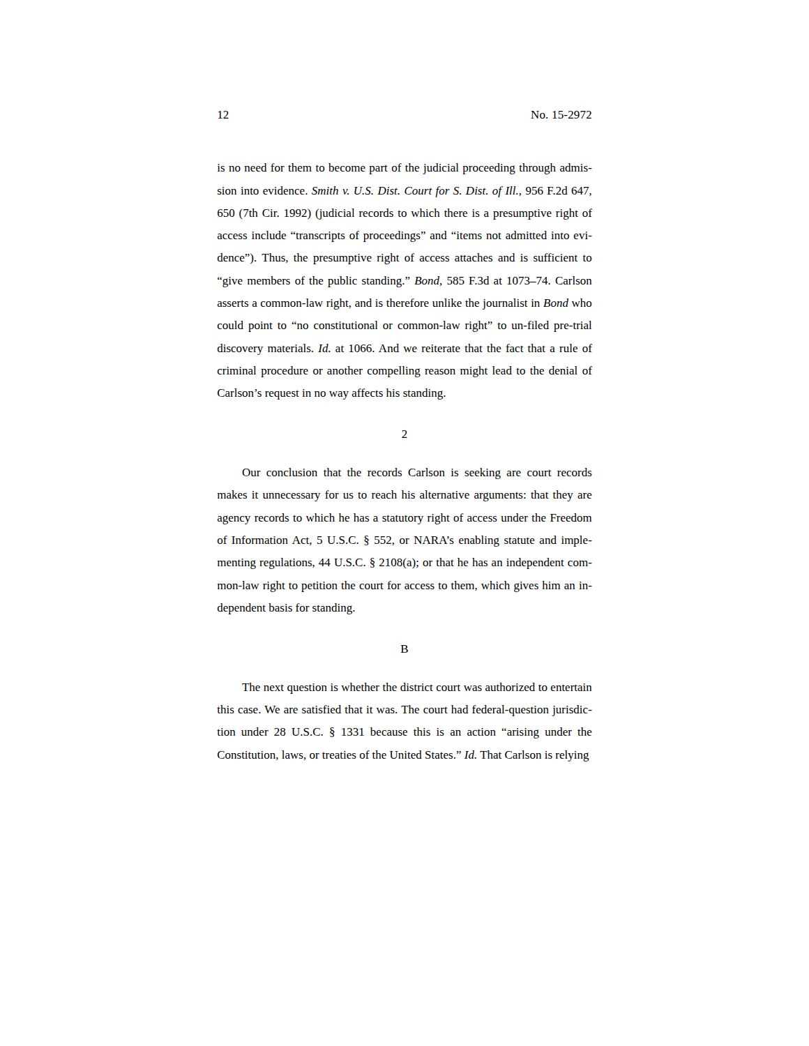12 No. 15-2972
is no need for them to become part of the judicial proceeding through admission into evidence. Smith v. U.S. Dist. Court for S. Dist. of Ill., 956 F.2d 647, 650 (7th Cir. 1992) (judicial records to which there is a presumptive right of access include “transcripts of proceedings” and “items not admitted into evidence”). Thus, the presumptive right of access attaches and is sufficient to “give members of the public standing.” Bond, 585 F.3d at 1073–74. Carlson asserts a common-law right, and is therefore unlike the journalist in Bond who could point to “no constitutional or common-law right” to un-filed pre-trial discovery materials. Id. at 1066. And we reiterate that the fact that a rule of criminal procedure or another compelling reason might lead to the denial of Carlson’s request in no way affects his standing.
2
Our conclusion that the records Carlson is seeking are court records makes it unnecessary for us to reach his alternative arguments: that they are agency records to which he has a statutory right of access under the Freedom of Information Act, 5 U.S.C. § 552, or NARA’s enabling statute and implementing regulations, 44 U.S.C. § 2108(a); or that he has an independent common-law right to petition the court for access to them, which gives him an independent basis for standing.
B
The next question is whether the district court was authorized to entertain this case. We are satisfied that it was. The court had federal-question jurisdiction under 28 U.S.C. § 1331 because this is an action “arising under the Constitution, laws, or treaties of the United States.” Id. That Carlson is relying